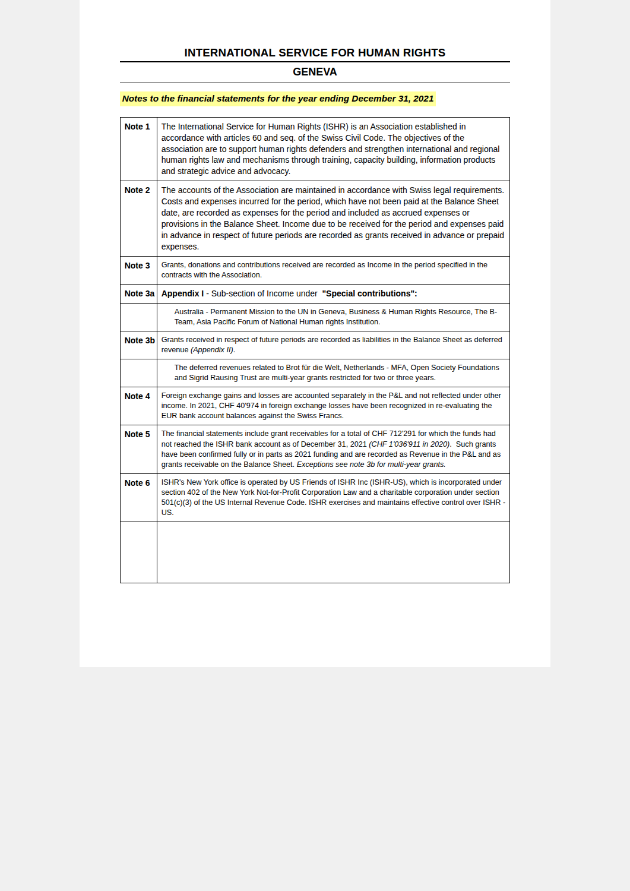INTERNATIONAL SERVICE FOR HUMAN RIGHTS
GENEVA
Notes to the financial statements for the year ending December 31, 2021
| Note 1 | The International Service for Human Rights (ISHR) is an Association established in accordance with articles 60 and seq. of the Swiss Civil Code. The objectives of the association are to support human rights defenders and strengthen international and regional human rights law and mechanisms through training, capacity building, information products and strategic advice and advocacy. |
| Note 2 | The accounts of the Association are maintained in accordance with Swiss legal requirements. Costs and expenses incurred for the period, which have not been paid at the Balance Sheet date, are recorded as expenses for the period and included as accrued expenses or provisions in the Balance Sheet. Income due to be received for the period and expenses paid in advance in respect of future periods are recorded as grants received in advance or prepaid expenses. |
| Note 3 | Grants, donations and contributions received are recorded as Income in the period specified in the contracts with the Association. |
| Note 3a | Appendix I - Sub-section of Income under "Special contributions": |
| | Australia - Permanent Mission to the UN in Geneva, Business & Human Rights Resource, The B-Team, Asia Pacific Forum of National Human rights Institution. |
| Note 3b | Grants received in respect of future periods are recorded as liabilities in the Balance Sheet as deferred revenue (Appendix II) . |
| | The deferred revenues related to Brot für die Welt, Netherlands - MFA, Open Society Foundations and Sigrid Rausing Trust are multi-year grants restricted for two or three years. |
| Note 4 | Foreign exchange gains and losses are accounted separately in the P&L and not reflected under other income. In 2021, CHF 40'974 in foreign exchange losses have been recognized in re-evaluating the EUR bank account balances against the Swiss Francs. |
| Note 5 | The financial statements include grant receivables for a total of CHF 712'291 for which the funds had not reached the ISHR bank account as of December 31, 2021 (CHF 1'036'911 in 2020) . Such grants have been confirmed fully or in parts as 2021 funding and are recorded as Revenue in the P&L and as grants receivable on the Balance Sheet. Exceptions see note 3b for multi-year grants. |
| Note 6 | ISHR's New York office is operated by US Friends of ISHR Inc (ISHR-US), which is incorporated under section 402 of the New York Not-for-Profit Corporation Law and a charitable corporation under section 501(c)(3) of the US Internal Revenue Code. ISHR exercises and maintains effective control over ISHR - US. |